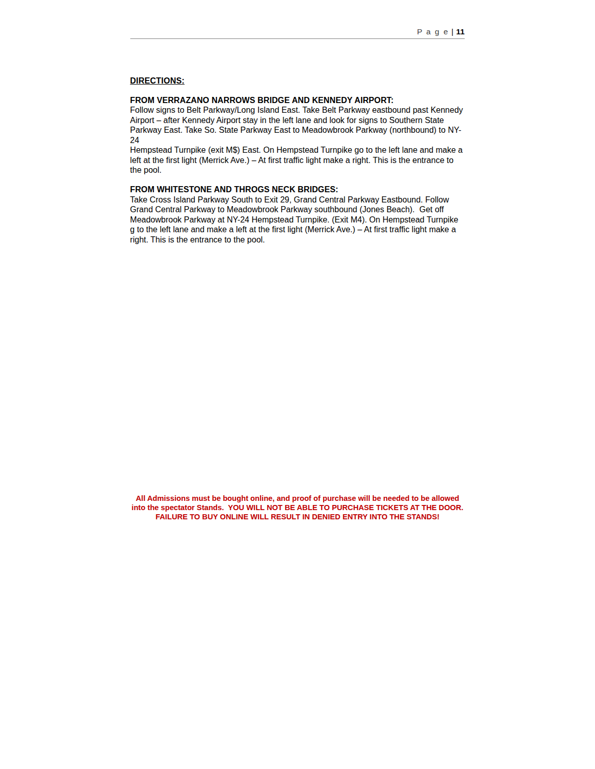P a g e | 11
DIRECTIONS:
FROM VERRAZANO NARROWS BRIDGE AND KENNEDY AIRPORT:
Follow signs to Belt Parkway/Long Island East. Take Belt Parkway eastbound past Kennedy Airport – after Kennedy Airport stay in the left lane and look for signs to Southern State Parkway East. Take So. State Parkway East to Meadowbrook Parkway (northbound) to NY-24
Hempstead Turnpike (exit M$) East. On Hempstead Turnpike go to the left lane and make a left at the first light (Merrick Ave.) – At first traffic light make a right. This is the entrance to the pool.
FROM WHITESTONE AND THROGS NECK BRIDGES:
Take Cross Island Parkway South to Exit 29, Grand Central Parkway Eastbound. Follow Grand Central Parkway to Meadowbrook Parkway southbound (Jones Beach). Get off Meadowbrook Parkway at NY-24 Hempstead Turnpike. (Exit M4). On Hempstead Turnpike g to the left lane and make a left at the first light (Merrick Ave.) – At first traffic light make a right. This is the entrance to the pool.
All Admissions must be bought online, and proof of purchase will be needed to be allowed into the spectator Stands. YOU WILL NOT BE ABLE TO PURCHASE TICKETS AT THE DOOR.
FAILURE TO BUY ONLINE WILL RESULT IN DENIED ENTRY INTO THE STANDS!